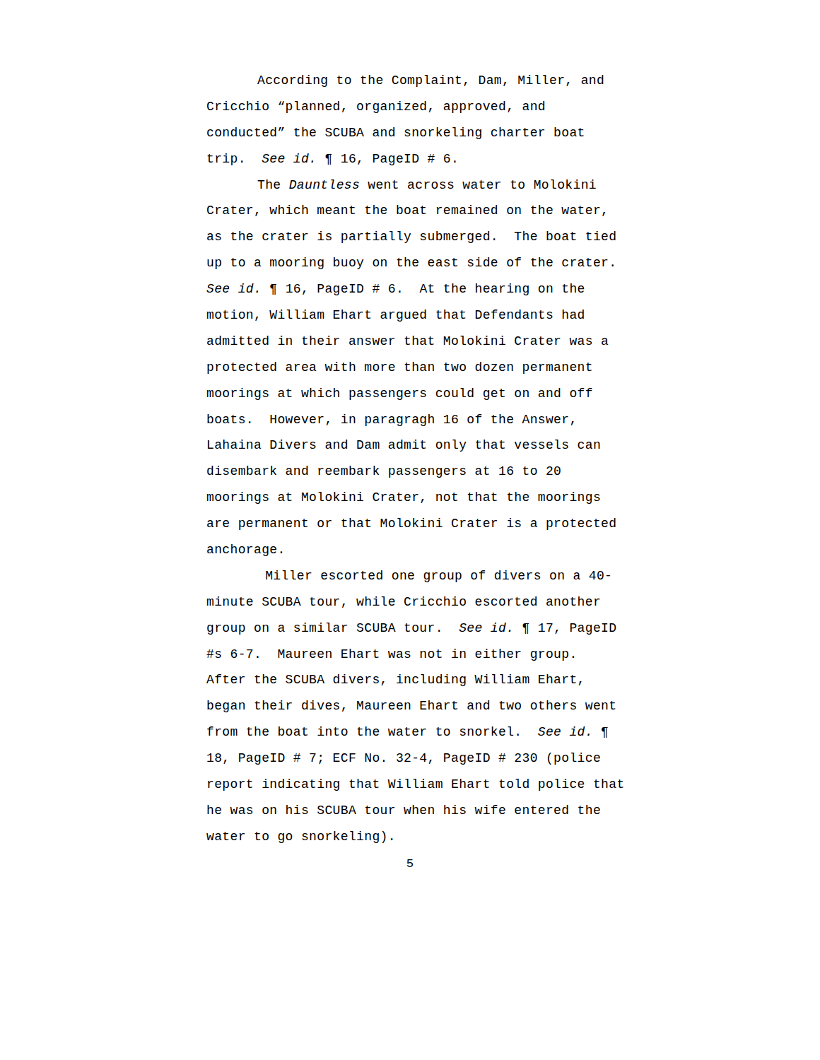According to the Complaint, Dam, Miller, and Cricchio “planned, organized, approved, and conducted” the SCUBA and snorkeling charter boat trip. See id. ¶ 16, PageID # 6.
The Dauntless went across water to Molokini Crater, which meant the boat remained on the water, as the crater is partially submerged. The boat tied up to a mooring buoy on the east side of the crater. See id. ¶ 16, PageID # 6. At the hearing on the motion, William Ehart argued that Defendants had admitted in their answer that Molokini Crater was a protected area with more than two dozen permanent moorings at which passengers could get on and off boats. However, in paragragh 16 of the Answer, Lahaina Divers and Dam admit only that vessels can disembark and reembark passengers at 16 to 20 moorings at Molokini Crater, not that the moorings are permanent or that Molokini Crater is a protected anchorage.
Miller escorted one group of divers on a 40-minute SCUBA tour, while Cricchio escorted another group on a similar SCUBA tour. See id. ¶ 17, PageID #s 6-7. Maureen Ehart was not in either group. After the SCUBA divers, including William Ehart, began their dives, Maureen Ehart and two others went from the boat into the water to snorkel. See id. ¶ 18, PageID # 7; ECF No. 32-4, PageID # 230 (police report indicating that William Ehart told police that he was on his SCUBA tour when his wife entered the water to go snorkeling).
5